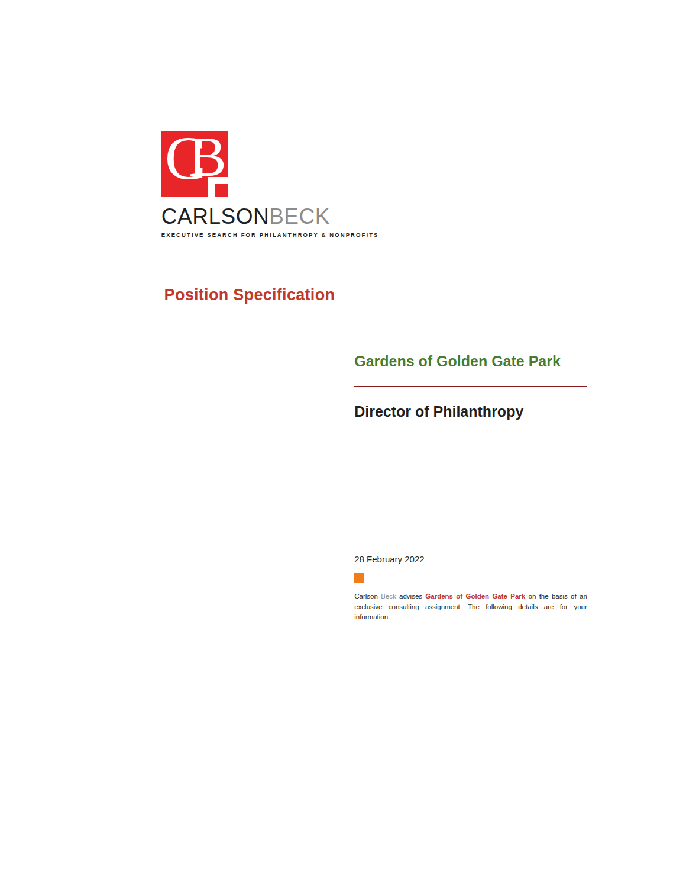C B
CARLSON BECK
EXECUTIVE SEARCH FOR PHILANTHROPY & NONPROFITS
Position Specification
Gardens of Golden Gate Park
Director of Philanthropy
28 February 2022
Carlson Beck advises Gardens of Golden Gate Park on the basis of an exclusive consulting assignment. The following details are for your information.